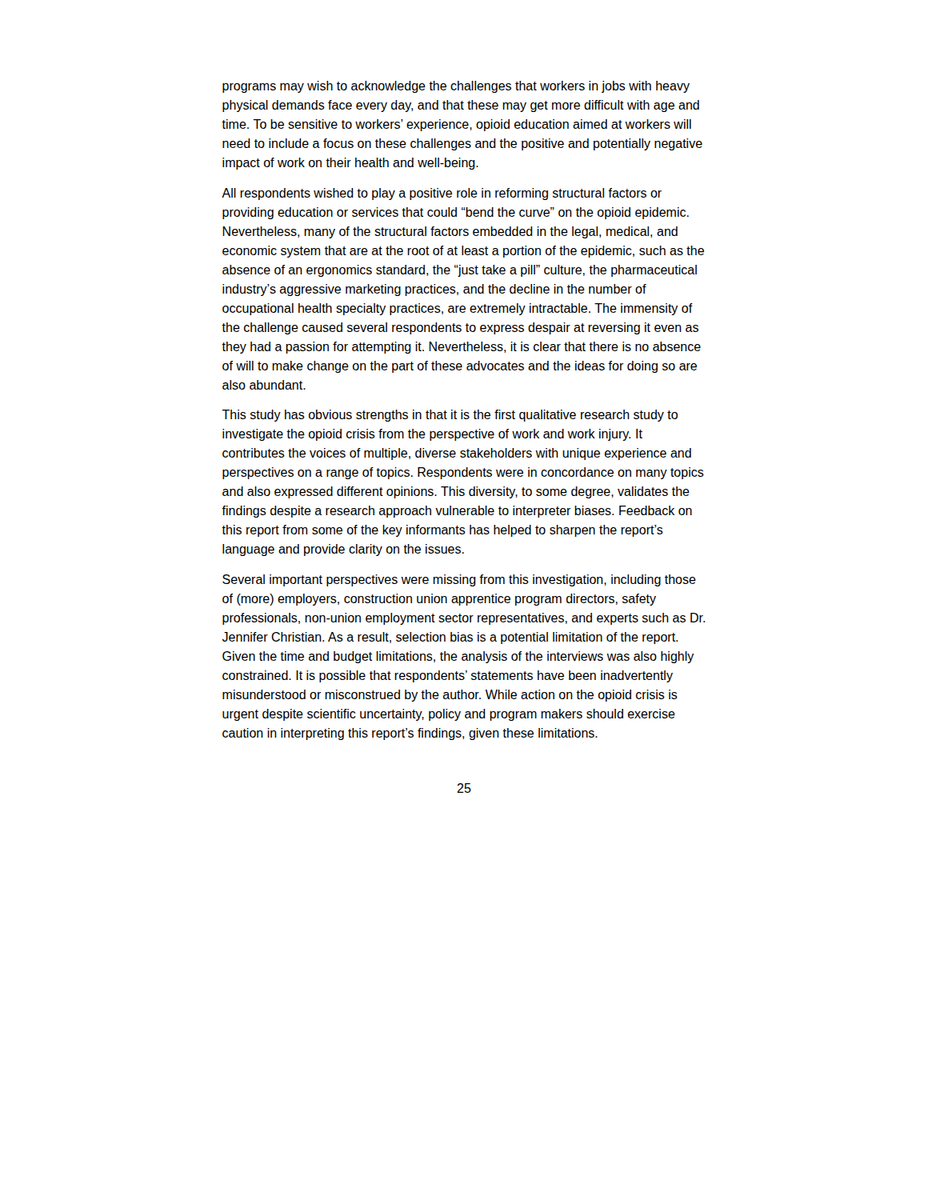programs may wish to acknowledge the challenges that workers in jobs with heavy physical demands face every day, and that these may get more difficult with age and time. To be sensitive to workers’ experience, opioid education aimed at workers will need to include a focus on these challenges and the positive and potentially negative impact of work on their health and well-being.
All respondents wished to play a positive role in reforming structural factors or providing education or services that could “bend the curve” on the opioid epidemic. Nevertheless, many of the structural factors embedded in the legal, medical, and economic system that are at the root of at least a portion of the epidemic, such as the absence of an ergonomics standard, the “just take a pill” culture, the pharmaceutical industry’s aggressive marketing practices, and the decline in the number of occupational health specialty practices, are extremely intractable. The immensity of the challenge caused several respondents to express despair at reversing it even as they had a passion for attempting it. Nevertheless, it is clear that there is no absence of will to make change on the part of these advocates and the ideas for doing so are also abundant.
This study has obvious strengths in that it is the first qualitative research study to investigate the opioid crisis from the perspective of work and work injury. It contributes the voices of multiple, diverse stakeholders with unique experience and perspectives on a range of topics. Respondents were in concordance on many topics and also expressed different opinions. This diversity, to some degree, validates the findings despite a research approach vulnerable to interpreter biases. Feedback on this report from some of the key informants has helped to sharpen the report’s language and provide clarity on the issues.
Several important perspectives were missing from this investigation, including those of (more) employers, construction union apprentice program directors, safety professionals, non-union employment sector representatives, and experts such as Dr. Jennifer Christian. As a result, selection bias is a potential limitation of the report. Given the time and budget limitations, the analysis of the interviews was also highly constrained. It is possible that respondents’ statements have been inadvertently misunderstood or misconstrued by the author. While action on the opioid crisis is urgent despite scientific uncertainty, policy and program makers should exercise caution in interpreting this report’s findings, given these limitations.
25